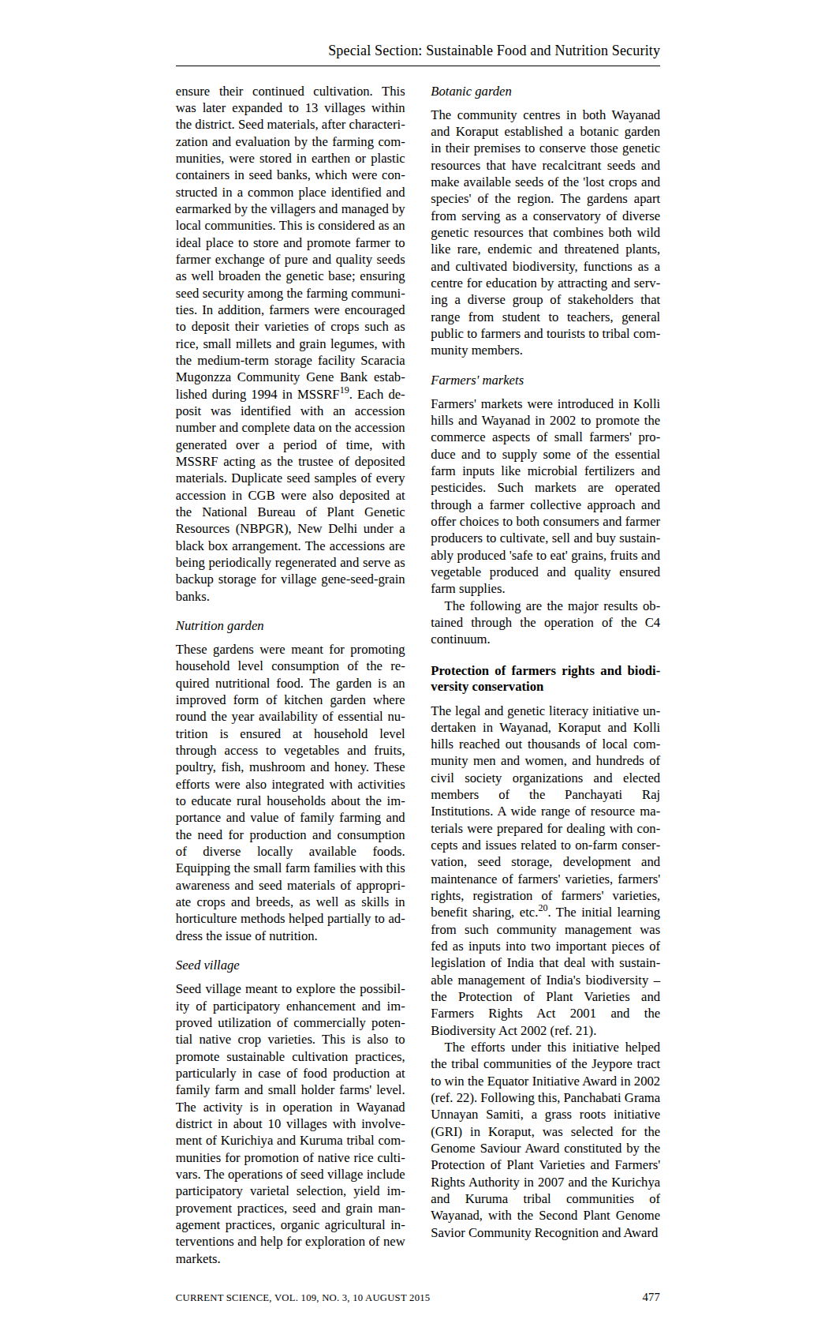Special Section: Sustainable Food and Nutrition Security
ensure their continued cultivation. This was later expanded to 13 villages within the district. Seed materials, after characterization and evaluation by the farming communities, were stored in earthen or plastic containers in seed banks, which were constructed in a common place identified and earmarked by the villagers and managed by local communities. This is considered as an ideal place to store and promote farmer to farmer exchange of pure and quality seeds as well broaden the genetic base; ensuring seed security among the farming communities. In addition, farmers were encouraged to deposit their varieties of crops such as rice, small millets and grain legumes, with the medium-term storage facility Scaracia Mugonzza Community Gene Bank established during 1994 in MSSRF19. Each deposit was identified with an accession number and complete data on the accession generated over a period of time, with MSSRF acting as the trustee of deposited materials. Duplicate seed samples of every accession in CGB were also deposited at the National Bureau of Plant Genetic Resources (NBPGR), New Delhi under a black box arrangement. The accessions are being periodically regenerated and serve as backup storage for village gene-seed-grain banks.
Nutrition garden
These gardens were meant for promoting household level consumption of the required nutritional food. The garden is an improved form of kitchen garden where round the year availability of essential nutrition is ensured at household level through access to vegetables and fruits, poultry, fish, mushroom and honey. These efforts were also integrated with activities to educate rural households about the importance and value of family farming and the need for production and consumption of diverse locally available foods. Equipping the small farm families with this awareness and seed materials of appropriate crops and breeds, as well as skills in horticulture methods helped partially to address the issue of nutrition.
Seed village
Seed village meant to explore the possibility of participatory enhancement and improved utilization of commercially potential native crop varieties. This is also to promote sustainable cultivation practices, particularly in case of food production at family farm and small holder farms' level. The activity is in operation in Wayanad district in about 10 villages with involvement of Kurichiya and Kuruma tribal communities for promotion of native rice cultivars. The operations of seed village include participatory varietal selection, yield improvement practices, seed and grain management practices, organic agricultural interventions and help for exploration of new markets.
Botanic garden
The community centres in both Wayanad and Koraput established a botanic garden in their premises to conserve those genetic resources that have recalcitrant seeds and make available seeds of the 'lost crops and species' of the region. The gardens apart from serving as a conservatory of diverse genetic resources that combines both wild like rare, endemic and threatened plants, and cultivated biodiversity, functions as a centre for education by attracting and serving a diverse group of stakeholders that range from student to teachers, general public to farmers and tourists to tribal community members.
Farmers' markets
Farmers' markets were introduced in Kolli hills and Wayanad in 2002 to promote the commerce aspects of small farmers' produce and to supply some of the essential farm inputs like microbial fertilizers and pesticides. Such markets are operated through a farmer collective approach and offer choices to both consumers and farmer producers to cultivate, sell and buy sustainably produced 'safe to eat' grains, fruits and vegetable produced and quality ensured farm supplies.
The following are the major results obtained through the operation of the C4 continuum.
Protection of farmers rights and biodiversity conservation
The legal and genetic literacy initiative undertaken in Wayanad, Koraput and Kolli hills reached out thousands of local community men and women, and hundreds of civil society organizations and elected members of the Panchayati Raj Institutions. A wide range of resource materials were prepared for dealing with concepts and issues related to on-farm conservation, seed storage, development and maintenance of farmers' varieties, farmers' rights, registration of farmers' varieties, benefit sharing, etc.20. The initial learning from such community management was fed as inputs into two important pieces of legislation of India that deal with sustainable management of India's biodiversity – the Protection of Plant Varieties and Farmers Rights Act 2001 and the Biodiversity Act 2002 (ref. 21).
The efforts under this initiative helped the tribal communities of the Jeypore tract to win the Equator Initiative Award in 2002 (ref. 22). Following this, Panchabati Grama Unnayan Samiti, a grass roots initiative (GRI) in Koraput, was selected for the Genome Saviour Award constituted by the Protection of Plant Varieties and Farmers' Rights Authority in 2007 and the Kurichya and Kuruma tribal communities of Wayanad, with the Second Plant Genome Savior Community Recognition and Award
CURRENT SCIENCE, VOL. 109, NO. 3, 10 AUGUST 2015 477